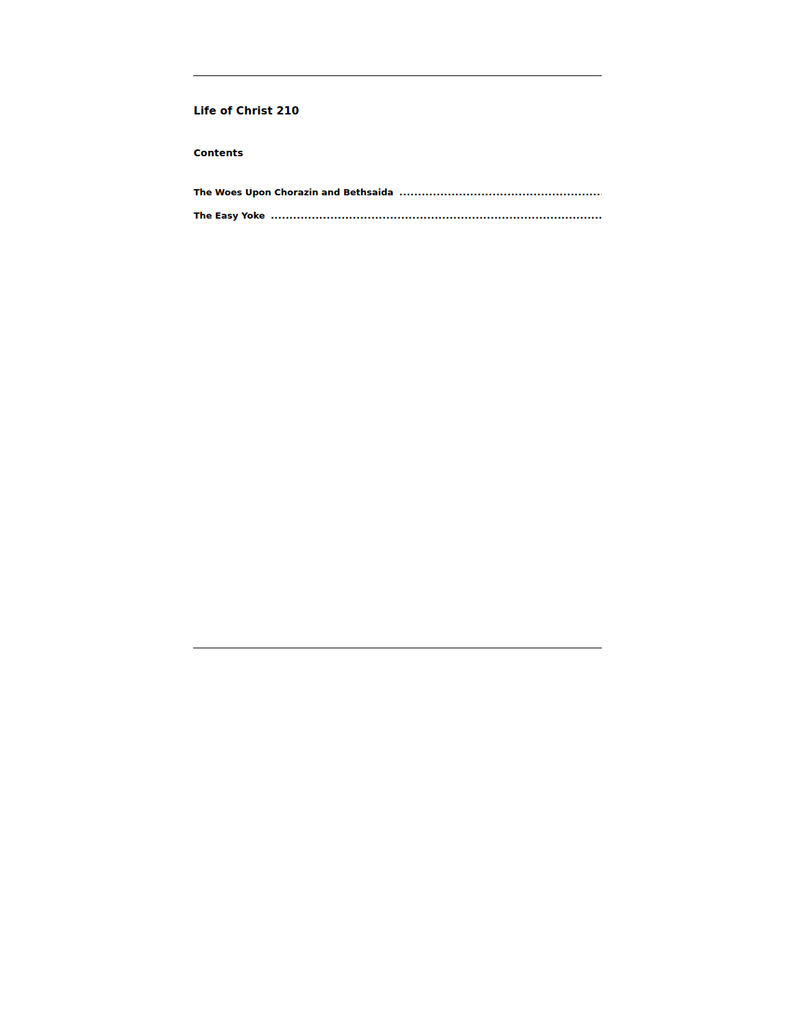Life of Christ 210
Contents
The Woes Upon Chorazin and Bethsaida ............................................................................... 1
The Easy Yoke ....................................................................................................... 11